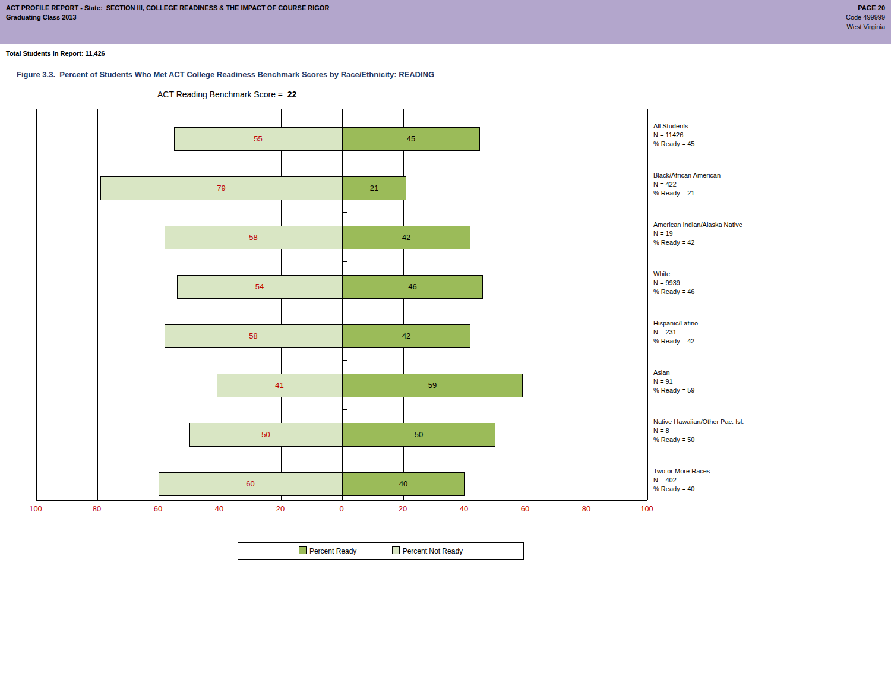ACT PROFILE REPORT - State: SECTION III, COLLEGE READINESS & THE IMPACT OF COURSE RIGOR
Graduating Class 2013
PAGE 20
Code 499999
West Virginia
Total Students in Report: 11,426
Figure 3.3. Percent of Students Who Met ACT College Readiness Benchmark Scores by Race/Ethnicity: READING
ACT Reading Benchmark Score = 22
55
45
79
21
58
42
54
46
58
42
41
59
50
50
60
40
All Students
N = 11426
% Ready = 45
Black/African American
N = 422
% Ready = 21
American Indian/Alaska Native
N = 19
% Ready = 42
White
N = 9939
% Ready = 46
Hispanic/Latino
N = 231
% Ready = 42
Asian
N = 91
% Ready = 59
Native Hawaiian/Other Pac. Isl.
N = 8
% Ready = 50
Two or More Races
N = 402
% Ready = 40
100 80 60 40 20 0 20 40 60 80 100
Percent Ready Percent Not Ready